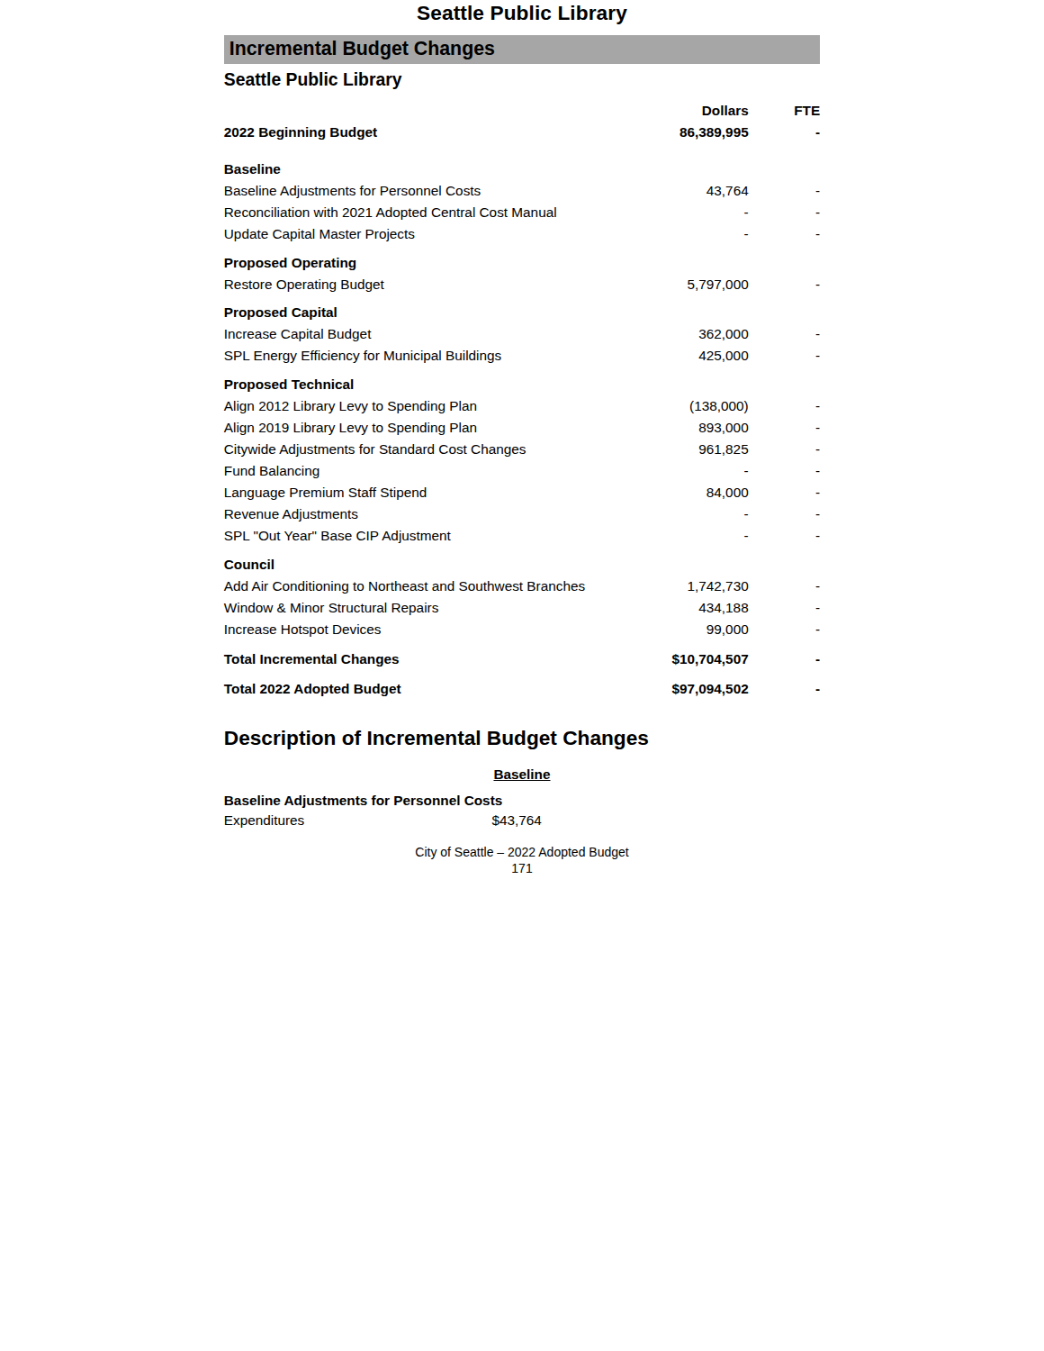Seattle Public Library
Incremental Budget Changes
Seattle Public Library
| | Dollars | FTE |
| 2022 Beginning Budget | 86,389,995 | - |
| Baseline | | |
| Baseline Adjustments for Personnel Costs | 43,764 | - |
| Reconciliation with 2021 Adopted Central Cost Manual | - | - |
| Update Capital Master Projects | - | - |
| Proposed Operating | | |
| Restore Operating Budget | 5,797,000 | - |
| Proposed Capital | | |
| Increase Capital Budget | 362,000 | - |
| SPL Energy Efficiency for Municipal Buildings | 425,000 | - |
| Proposed Technical | | |
| Align 2012 Library Levy to Spending Plan | (138,000) | - |
| Align 2019 Library Levy to Spending Plan | 893,000 | - |
| Citywide Adjustments for Standard Cost Changes | 961,825 | - |
| Fund Balancing | - | - |
| Language Premium Staff Stipend | 84,000 | - |
| Revenue Adjustments | - | - |
| SPL "Out Year" Base CIP Adjustment | - | - |
| Council | | |
| Add Air Conditioning to Northeast and Southwest Branches | 1,742,730 | - |
| Window & Minor Structural Repairs | 434,188 | - |
| Increase Hotspot Devices | 99,000 | - |
| Total Incremental Changes | $10,704,507 | - |
| Total 2022 Adopted Budget | $97,094,502 | - |
Description of Incremental Budget Changes
Baseline
Baseline Adjustments for Personnel Costs
Expenditures $43,764
City of Seattle – 2022 Adopted Budget
171